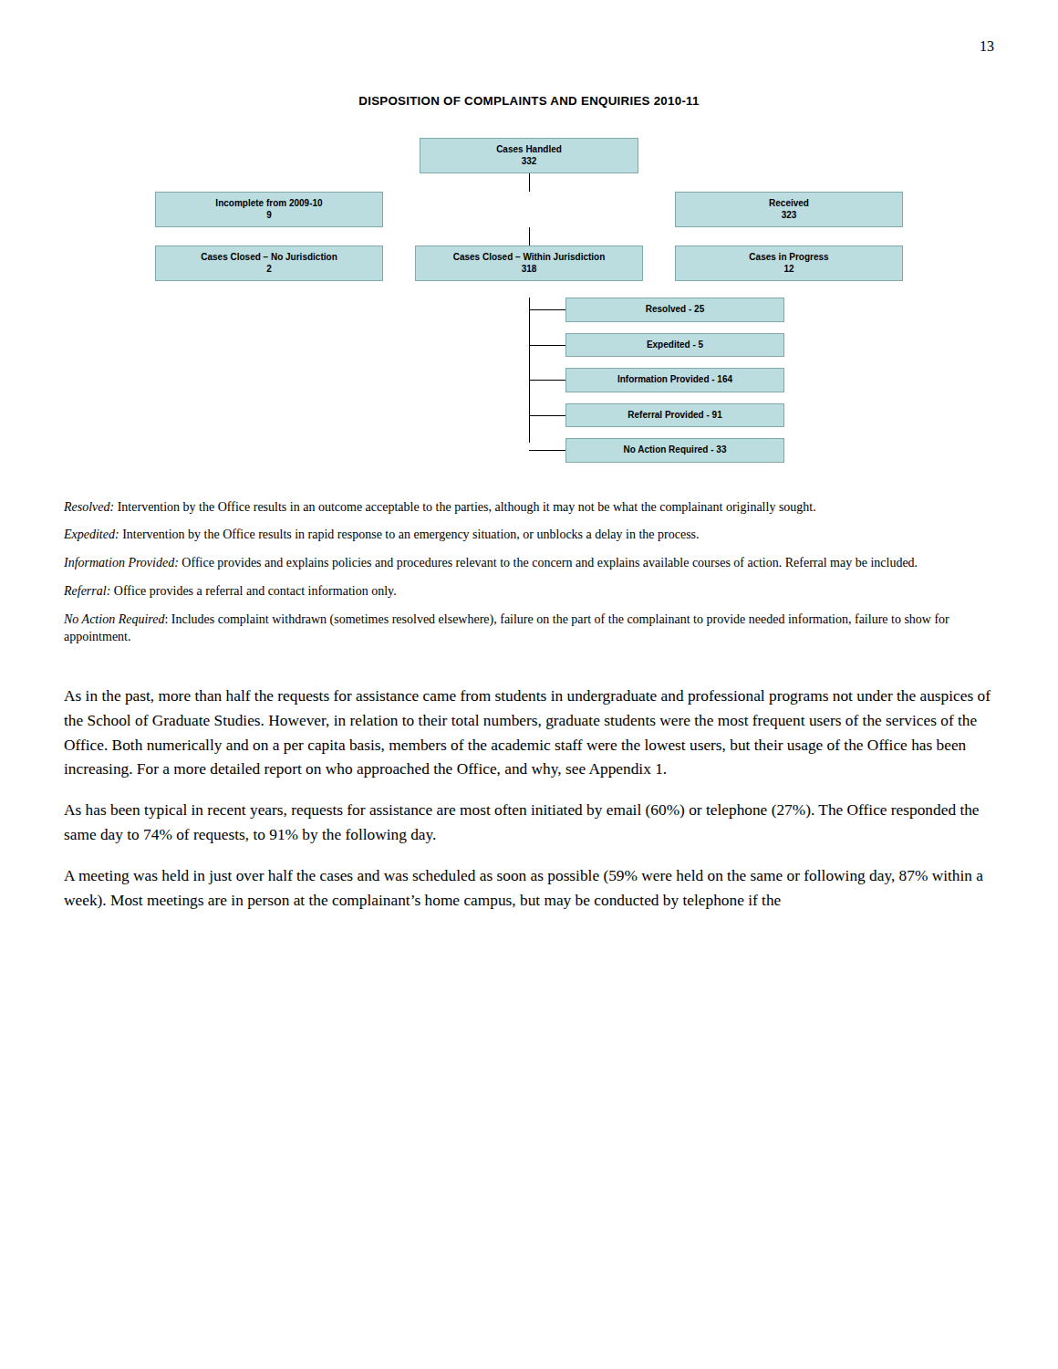13
DISPOSITION OF COMPLAINTS AND ENQUIRIES 2010-11
Cases Handled
332
Incomplete from 2009-10
9
Received
323
Cases Closed – No Jurisdiction
2
Cases Closed – Within Jurisdiction
318
Cases in Progress
12
Resolved - 25
Expedited - 5
Information Provided - 164
Referral Provided - 91
No Action Required - 33
Resolved: Intervention by the Office results in an outcome acceptable to the parties, although it may not be what the complainant originally sought.
Expedited: Intervention by the Office results in rapid response to an emergency situation, or unblocks a delay in the process.
Information Provided: Office provides and explains policies and procedures relevant to the concern and explains available courses of action. Referral may be included.
Referral: Office provides a referral and contact information only.
No Action Required: Includes complaint withdrawn (sometimes resolved elsewhere), failure on the part of the complainant to provide needed information, failure to show for appointment.
As in the past, more than half the requests for assistance came from students in undergraduate and professional programs not under the auspices of the School of Graduate Studies. However, in relation to their total numbers, graduate students were the most frequent users of the services of the Office. Both numerically and on a per capita basis, members of the academic staff were the lowest users, but their usage of the Office has been increasing. For a more detailed report on who approached the Office, and why, see Appendix 1.
As has been typical in recent years, requests for assistance are most often initiated by email (60%) or telephone (27%). The Office responded the same day to 74% of requests, to 91% by the following day.
A meeting was held in just over half the cases and was scheduled as soon as possible (59% were held on the same or following day, 87% within a week). Most meetings are in person at the complainant’s home campus, but may be conducted by telephone if the